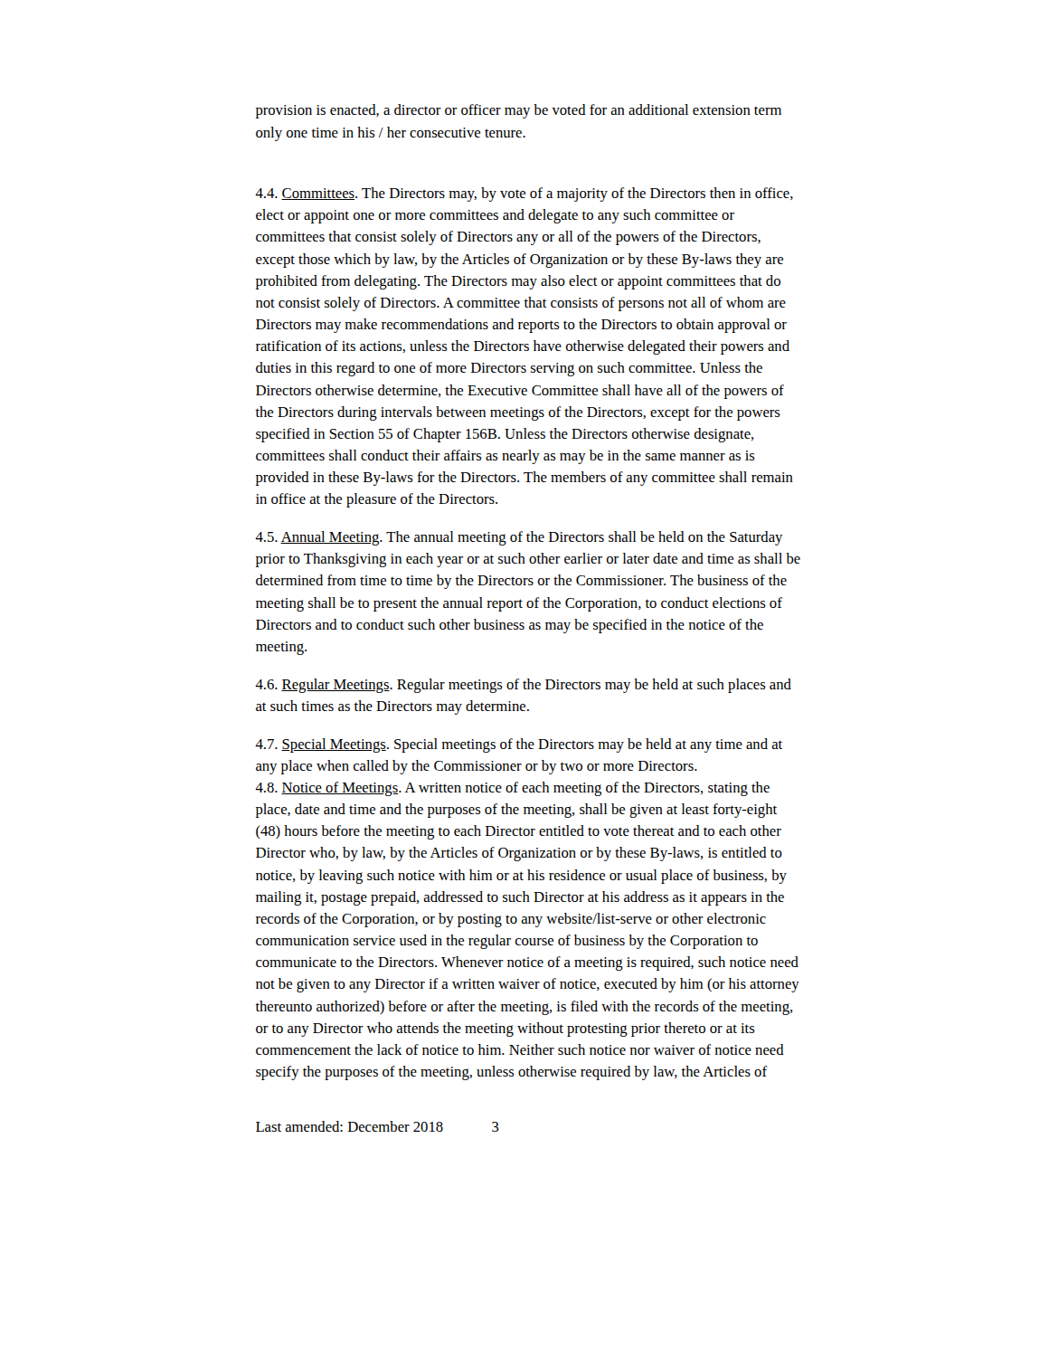provision is enacted, a director or officer may be voted for an additional extension term only one time in his / her consecutive tenure.
4.4. Committees. The Directors may, by vote of a majority of the Directors then in office, elect or appoint one or more committees and delegate to any such committee or committees that consist solely of Directors any or all of the powers of the Directors, except those which by law, by the Articles of Organization or by these By-laws they are prohibited from delegating. The Directors may also elect or appoint committees that do not consist solely of Directors. A committee that consists of persons not all of whom are Directors may make recommendations and reports to the Directors to obtain approval or ratification of its actions, unless the Directors have otherwise delegated their powers and duties in this regard to one of more Directors serving on such committee. Unless the Directors otherwise determine, the Executive Committee shall have all of the powers of the Directors during intervals between meetings of the Directors, except for the powers specified in Section 55 of Chapter 156B. Unless the Directors otherwise designate, committees shall conduct their affairs as nearly as may be in the same manner as is provided in these By-laws for the Directors. The members of any committee shall remain in office at the pleasure of the Directors.
4.5. Annual Meeting. The annual meeting of the Directors shall be held on the Saturday prior to Thanksgiving in each year or at such other earlier or later date and time as shall be determined from time to time by the Directors or the Commissioner. The business of the meeting shall be to present the annual report of the Corporation, to conduct elections of Directors and to conduct such other business as may be specified in the notice of the meeting.
4.6. Regular Meetings. Regular meetings of the Directors may be held at such places and at such times as the Directors may determine.
4.7. Special Meetings. Special meetings of the Directors may be held at any time and at any place when called by the Commissioner or by two or more Directors.
4.8. Notice of Meetings. A written notice of each meeting of the Directors, stating the place, date and time and the purposes of the meeting, shall be given at least forty-eight (48) hours before the meeting to each Director entitled to vote thereat and to each other Director who, by law, by the Articles of Organization or by these By-laws, is entitled to notice, by leaving such notice with him or at his residence or usual place of business, by mailing it, postage prepaid, addressed to such Director at his address as it appears in the records of the Corporation, or by posting to any website/list-serve or other electronic communication service used in the regular course of business by the Corporation to communicate to the Directors. Whenever notice of a meeting is required, such notice need not be given to any Director if a written waiver of notice, executed by him (or his attorney thereunto authorized) before or after the meeting, is filed with the records of the meeting, or to any Director who attends the meeting without protesting prior thereto or at its commencement the lack of notice to him. Neither such notice nor waiver of notice need specify the purposes of the meeting, unless otherwise required by law, the Articles of
Last amended: December 2018 3